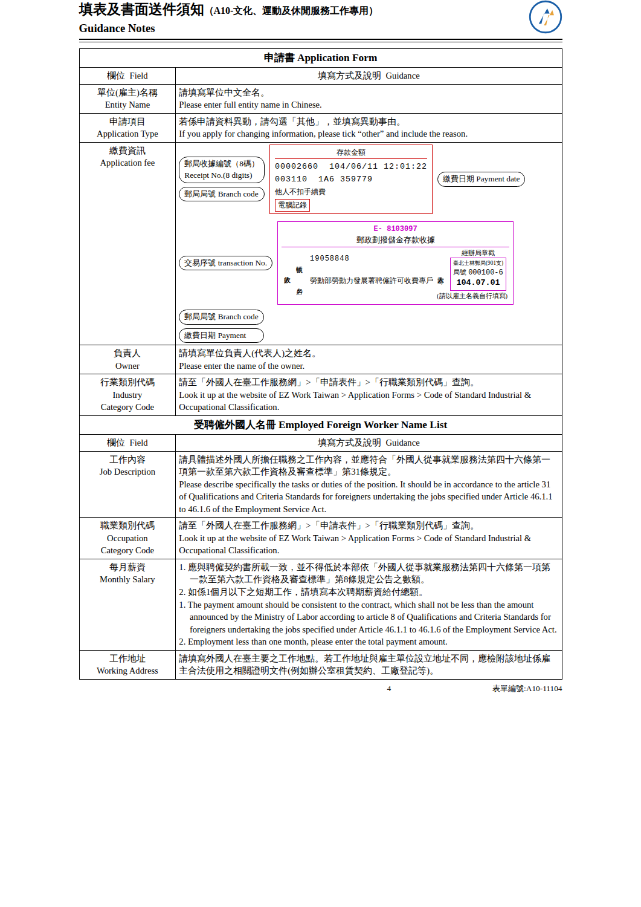填表及書面送件須知
（A10-文化、運動及休閒服務工作專用）
Guidance Notes
| 申請書 Application Form |
| 欄位 Field | 填寫方式及說明 Guidance |
| 單位(雇主)名稱 Entity Name | 請填寫單位中文全名。 Please enter full entity name in Chinese. |
| 申請項目 Application Type | 若係申請資料異動，請勾選「其他」，並填寫異動事由。 If you apply for changing information, please tick “other” and include the reason. |
| 繳費資訊 Application fee | 郵局收據編號（8碼） Receipt No.(8 digits) 郵局局號 Branch code 存款金額 00002660 104/06/11 12:01:22 003110 1A6 359779 他人不扣手續費 電腦記錄 繳費日期 Payment date 交易序號 transaction No. E- 8103097 郵政劃撥儲金存款收據 / 收款人 / 帳號 / 19058848 / 寄款人 / 經辦局章戳 臺北士林郵局(901支) 局號 000100-6 104.07.01 / / 戶名 / 勞動部勞動力發展署聘僱許可收費專戶 / / / (請以雇主名義自行填寫) / 郵局局號 Branch code 繳費日期 Payment |
| 負責人 Owner | 請填寫單位負責人(代表人)之姓名。 Please enter the name of the owner. |
| 行業類別代碼 Industry Category Code | 請至「外國人在臺工作服務網」>「申請表件」>「行職業類別代碼」查詢。 Look it up at the website of EZ Work Taiwan > Application Forms > Code of Standard Industrial & Occupational Classification. |
| 受聘僱外國人名冊 Employed Foreign Worker Name List |
| 欄位 Field | 填寫方式及說明 Guidance |
| 工作內容 Job Description | 請具體描述外國人所擔任職務之工作內容，並應符合「外國人從事就業服務法第四十六條第一項第一款至第六款工作資格及審查標準」第31條規定。 Please describe specifically the tasks or duties of the position. It should be in accordance to the article 31 of Qualifications and Criteria Standards for foreigners undertaking the jobs specified under Article 46.1.1 to 46.1.6 of the Employment Service Act. |
| 職業類別代碼 Occupation Category Code | 請至「外國人在臺工作服務網」>「申請表件」>「行職業類別代碼」查詢。 Look it up at the website of EZ Work Taiwan > Application Forms > Code of Standard Industrial & Occupational Classification. |
| 每月薪資 Monthly Salary | 1. 應與聘僱契約書所載一致，並不得低於本部依「外國人從事就業服務法第四十六條第一項第一款至第六款工作資格及審查標準」第8條規定公告之數額。 2. 如係1個月以下之短期工作，請填寫本次聘期薪資給付總額。 1. The payment amount should be consistent to the contract, which shall not be less than the amount announced by the Ministry of Labor according to article 8 of Qualifications and Criteria Standards for foreigners undertaking the jobs specified under Article 46.1.1 to 46.1.6 of the Employment Service Act. 2. Employment less than one month, please enter the total payment amount. |
| 工作地址 Working Address | 請填寫外國人在臺主要之工作地點。若工作地址與雇主單位設立地址不同，應檢附該地址係雇主合法使用之相關證明文件(例如辦公室租賃契約、工廠登記等)。 |
4
表單編號:A10-11104